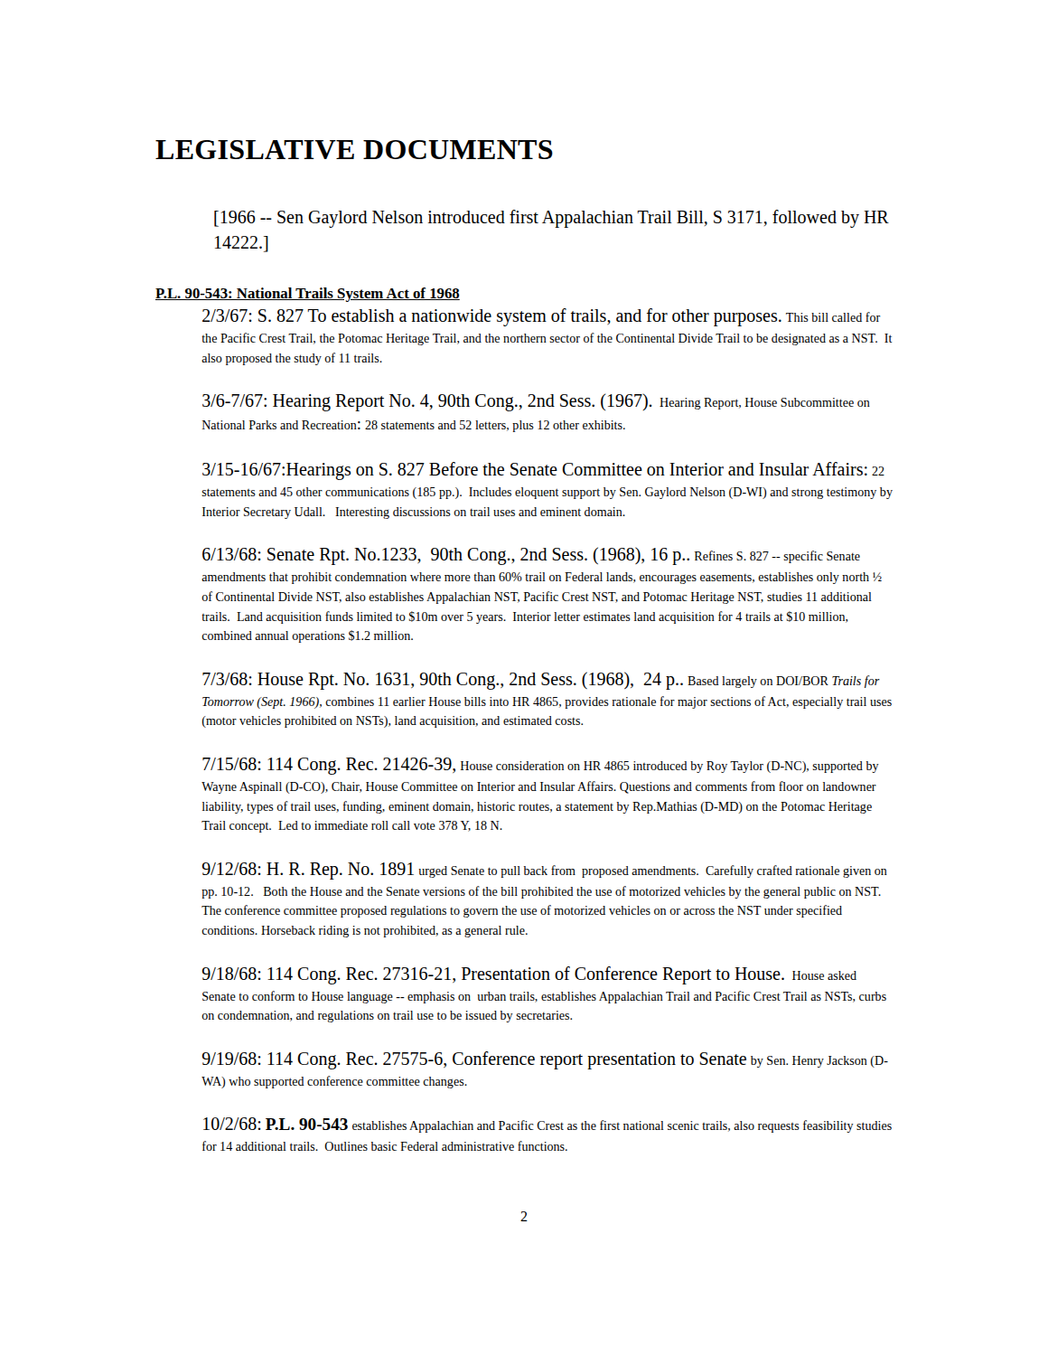LEGISLATIVE DOCUMENTS
[1966 -- Sen Gaylord Nelson introduced first Appalachian Trail Bill, S 3171, followed by HR 14222.]
P.L. 90-543: National Trails System Act of 1968
2/3/67: S. 827 To establish a nationwide system of trails, and for other purposes. This bill called for the Pacific Crest Trail, the Potomac Heritage Trail, and the northern sector of the Continental Divide Trail to be designated as a NST. It also proposed the study of 11 trails.
3/6-7/67: Hearing Report No. 4, 90th Cong., 2nd Sess. (1967). Hearing Report, House Subcommittee on National Parks and Recreation: 28 statements and 52 letters, plus 12 other exhibits.
3/15-16/67:Hearings on S. 827 Before the Senate Committee on Interior and Insular Affairs: 22 statements and 45 other communications (185 pp.). Includes eloquent support by Sen. Gaylord Nelson (D-WI) and strong testimony by Interior Secretary Udall. Interesting discussions on trail uses and eminent domain.
6/13/68: Senate Rpt. No.1233, 90th Cong., 2nd Sess. (1968), 16 p.. Refines S. 827 -- specific Senate amendments that prohibit condemnation where more than 60% trail on Federal lands, encourages easements, establishes only north ½ of Continental Divide NST, also establishes Appalachian NST, Pacific Crest NST, and Potomac Heritage NST, studies 11 additional trails. Land acquisition funds limited to $10m over 5 years. Interior letter estimates land acquisition for 4 trails at $10 million, combined annual operations $1.2 million.
7/3/68: House Rpt. No. 1631, 90th Cong., 2nd Sess. (1968), 24 p.. Based largely on DOI/BOR Trails for Tomorrow (Sept. 1966), combines 11 earlier House bills into HR 4865, provides rationale for major sections of Act, especially trail uses (motor vehicles prohibited on NSTs), land acquisition, and estimated costs.
7/15/68: 114 Cong. Rec. 21426-39, House consideration on HR 4865 introduced by Roy Taylor (D-NC), supported by Wayne Aspinall (D-CO), Chair, House Committee on Interior and Insular Affairs. Questions and comments from floor on landowner liability, types of trail uses, funding, eminent domain, historic routes, a statement by Rep.Mathias (D-MD) on the Potomac Heritage Trail concept. Led to immediate roll call vote 378 Y, 18 N.
9/12/68: H. R. Rep. No. 1891 urged Senate to pull back from proposed amendments. Carefully crafted rationale given on pp. 10-12. Both the House and the Senate versions of the bill prohibited the use of motorized vehicles by the general public on NST. The conference committee proposed regulations to govern the use of motorized vehicles on or across the NST under specified conditions. Horseback riding is not prohibited, as a general rule.
9/18/68: 114 Cong. Rec. 27316-21, Presentation of Conference Report to House. House asked Senate to conform to House language -- emphasis on urban trails, establishes Appalachian Trail and Pacific Crest Trail as NSTs, curbs on condemnation, and regulations on trail use to be issued by secretaries.
9/19/68: 114 Cong. Rec. 27575-6, Conference report presentation to Senate by Sen. Henry Jackson (D-WA) who supported conference committee changes.
10/2/68: P.L. 90-543 establishes Appalachian and Pacific Crest as the first national scenic trails, also requests feasibility studies for 14 additional trails. Outlines basic Federal administrative functions.
2